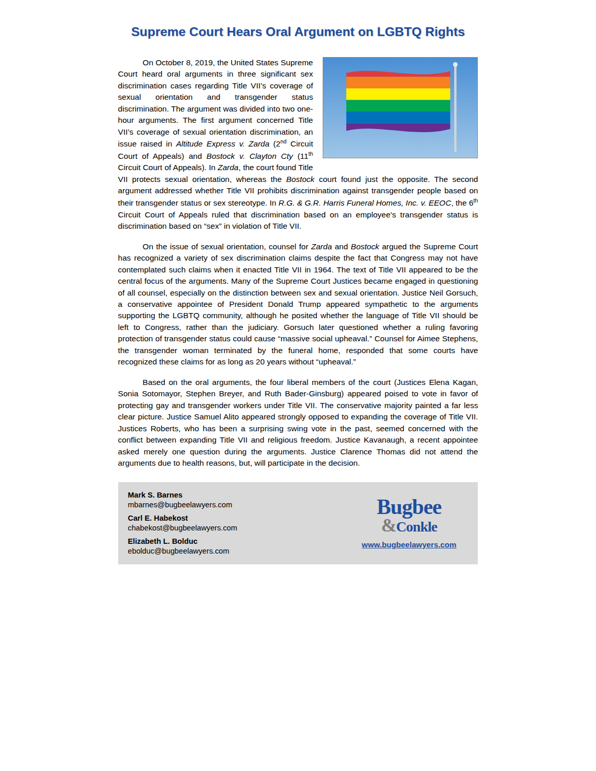Supreme Court Hears Oral Argument on LGBTQ Rights
On October 8, 2019, the United States Supreme Court heard oral arguments in three significant sex discrimination cases regarding Title VII’s coverage of sexual orientation and transgender status discrimination. The argument was divided into two one-hour arguments. The first argument concerned Title VII’s coverage of sexual orientation discrimination, an issue raised in Altitude Express v. Zarda (2nd Circuit Court of Appeals) and Bostock v. Clayton Cty (11th Circuit Court of Appeals). In Zarda, the court found Title VII protects sexual orientation, whereas the Bostock court found just the opposite. The second argument addressed whether Title VII prohibits discrimination against transgender people based on their transgender status or sex stereotype. In R.G. & G.R. Harris Funeral Homes, Inc. v. EEOC, the 6th Circuit Court of Appeals ruled that discrimination based on an employee’s transgender status is discrimination based on “sex” in violation of Title VII.
On the issue of sexual orientation, counsel for Zarda and Bostock argued the Supreme Court has recognized a variety of sex discrimination claims despite the fact that Congress may not have contemplated such claims when it enacted Title VII in 1964. The text of Title VII appeared to be the central focus of the arguments. Many of the Supreme Court Justices became engaged in questioning of all counsel, especially on the distinction between sex and sexual orientation. Justice Neil Gorsuch, a conservative appointee of President Donald Trump appeared sympathetic to the arguments supporting the LGBTQ community, although he posited whether the language of Title VII should be left to Congress, rather than the judiciary. Gorsuch later questioned whether a ruling favoring protection of transgender status could cause “massive social upheaval.” Counsel for Aimee Stephens, the transgender woman terminated by the funeral home, responded that some courts have recognized these claims for as long as 20 years without “upheaval.”
Based on the oral arguments, the four liberal members of the court (Justices Elena Kagan, Sonia Sotomayor, Stephen Breyer, and Ruth Bader-Ginsburg) appeared poised to vote in favor of protecting gay and transgender workers under Title VII. The conservative majority painted a far less clear picture. Justice Samuel Alito appeared strongly opposed to expanding the coverage of Title VII. Justices Roberts, who has been a surprising swing vote in the past, seemed concerned with the conflict between expanding Title VII and religious freedom. Justice Kavanaugh, a recent appointee asked merely one question during the arguments. Justice Clarence Thomas did not attend the arguments due to health reasons, but, will participate in the decision.
Mark S. Barnes
mbarnes@bugbeelawyers.com
Carl E. Habekost
chabekost@bugbeelawyers.com
Elizabeth L. Bolduc
ebolduc@bugbeelawyers.com
Bugbee &Conkle
www.bugbeelawyers.com